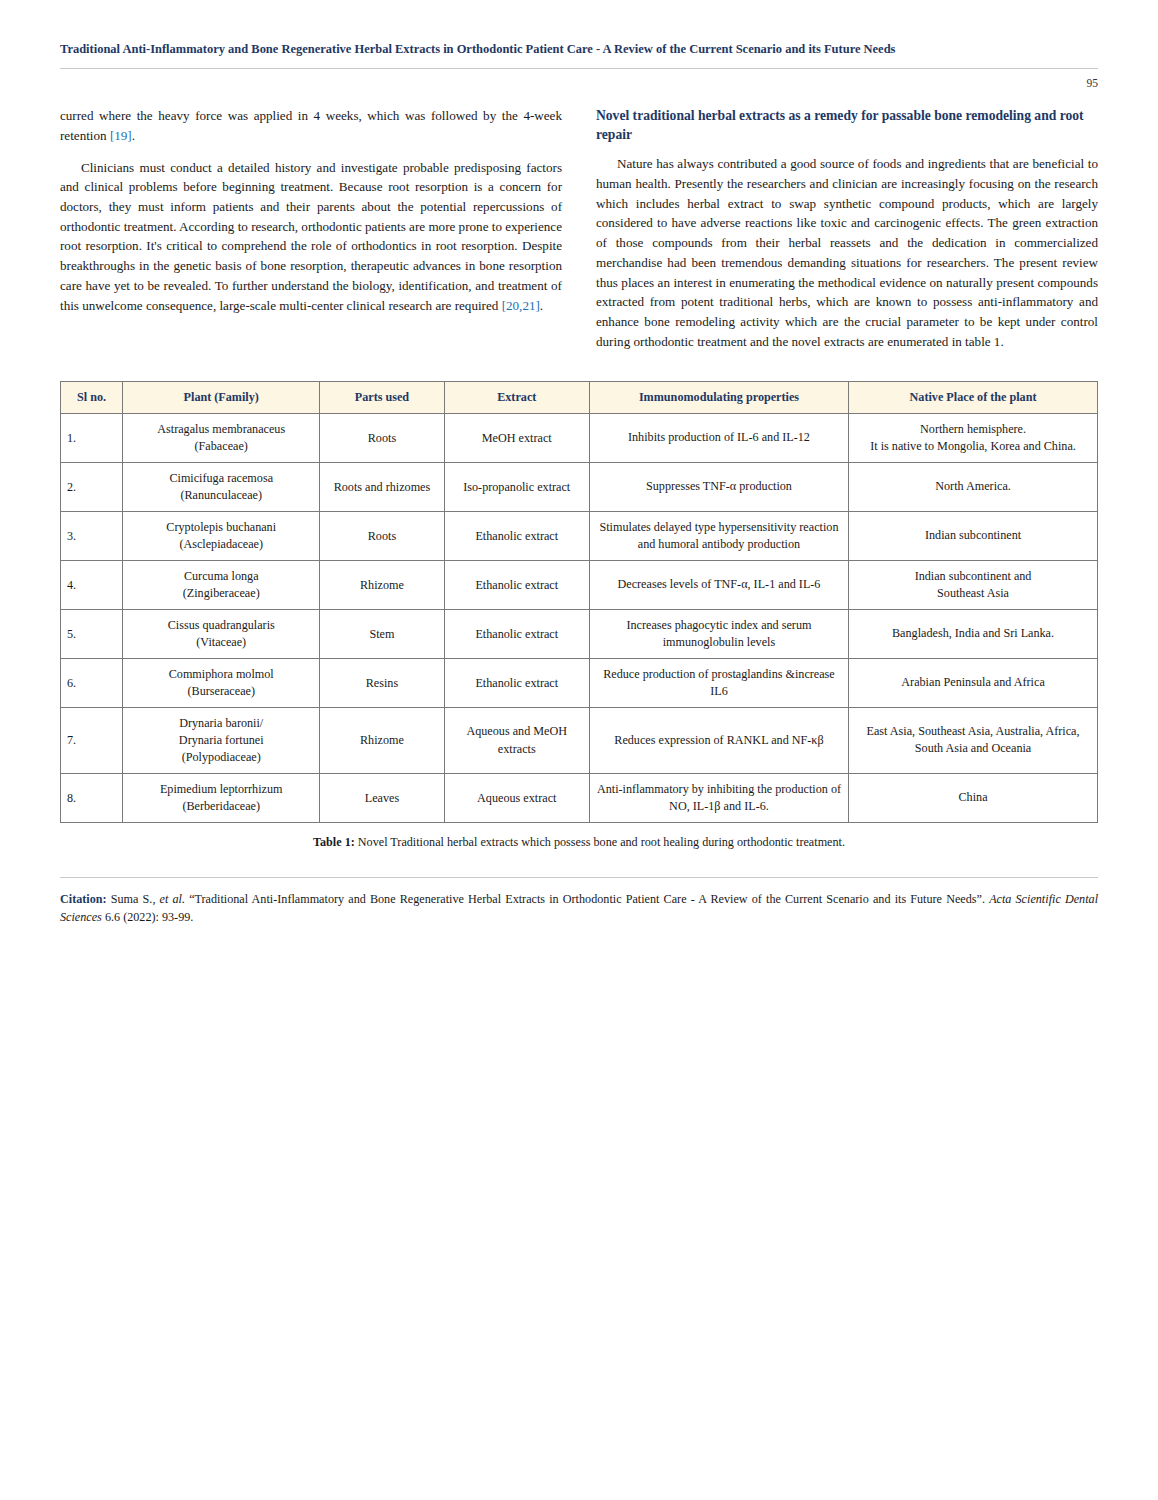Traditional Anti-Inflammatory and Bone Regenerative Herbal Extracts in Orthodontic Patient Care - A Review of the Current Scenario and its Future Needs
95
curred where the heavy force was applied in 4 weeks, which was followed by the 4-week retention [19].
Clinicians must conduct a detailed history and investigate probable predisposing factors and clinical problems before beginning treatment. Because root resorption is a concern for doctors, they must inform patients and their parents about the potential repercussions of orthodontic treatment. According to research, orthodontic patients are more prone to experience root resorption. It's critical to comprehend the role of orthodontics in root resorption. Despite breakthroughs in the genetic basis of bone resorption, therapeutic advances in bone resorption care have yet to be revealed. To further understand the biology, identification, and treatment of this unwelcome consequence, large-scale multi-center clinical research are required [20,21].
Novel traditional herbal extracts as a remedy for passable bone remodeling and root repair
Nature has always contributed a good source of foods and ingredients that are beneficial to human health. Presently the researchers and clinician are increasingly focusing on the research which includes herbal extract to swap synthetic compound products, which are largely considered to have adverse reactions like toxic and carcinogenic effects. The green extraction of those compounds from their herbal reassets and the dedication in commercialized merchandise had been tremendous demanding situations for researchers. The present review thus places an interest in enumerating the methodical evidence on naturally present compounds extracted from potent traditional herbs, which are known to possess anti-inflammatory and enhance bone remodeling activity which are the crucial parameter to be kept under control during orthodontic treatment and the novel extracts are enumerated in table 1.
Table 1: Novel Traditional herbal extracts which possess bone and root healing during orthodontic treatment.
| Sl no. | Plant (Family) | Parts used | Extract | Immunomodulating properties | Native Place of the plant |
| --- | --- | --- | --- | --- | --- |
| 1. | Astragalus membranaceus (Fabaceae) | Roots | MeOH extract | Inhibits production of IL-6 and IL-12 | Northern hemisphere. It is native to Mongolia, Korea and China. |
| 2. | Cimicifuga racemosa (Ranunculaceae) | Roots and rhizomes | Iso-propanolic extract | Suppresses TNF-α production | North America. |
| 3. | Cryptolepis buchanani (Asclepiadaceae) | Roots | Ethanolic extract | Stimulates delayed type hypersensitivity reaction and humoral antibody production | Indian subcontinent |
| 4. | Curcuma longa (Zingiberaceae) | Rhizome | Ethanolic extract | Decreases levels of TNF-α, IL-1 and IL-6 | Indian subcontinent and Southeast Asia |
| 5. | Cissus quadrangularis (Vitaceae) | Stem | Ethanolic extract | Increases phagocytic index and serum immunoglobulin levels | Bangladesh, India and Sri Lanka. |
| 6. | Commiphora molmol (Burseraceae) | Resins | Ethanolic extract | Reduce production of prostaglandins &increase IL6 | Arabian Peninsula and Africa |
| 7. | Drynaria baronii/ Drynaria fortunei (Polypodiaceae) | Rhizome | Aqueous and MeOH extracts | Reduces expression of RANKL and NF-κβ | East Asia, Southeast Asia, Australia, Africa, South Asia and Oceania |
| 8. | Epimedium leptorrhizum (Berberidaceae) | Leaves | Aqueous extract | Anti-inflammatory by inhibiting the production of NO, IL-1β and IL-6. | China |
Citation: Suma S., et al. “Traditional Anti-Inflammatory and Bone Regenerative Herbal Extracts in Orthodontic Patient Care - A Review of the Current Scenario and its Future Needs”. Acta Scientific Dental Sciences 6.6 (2022): 93-99.